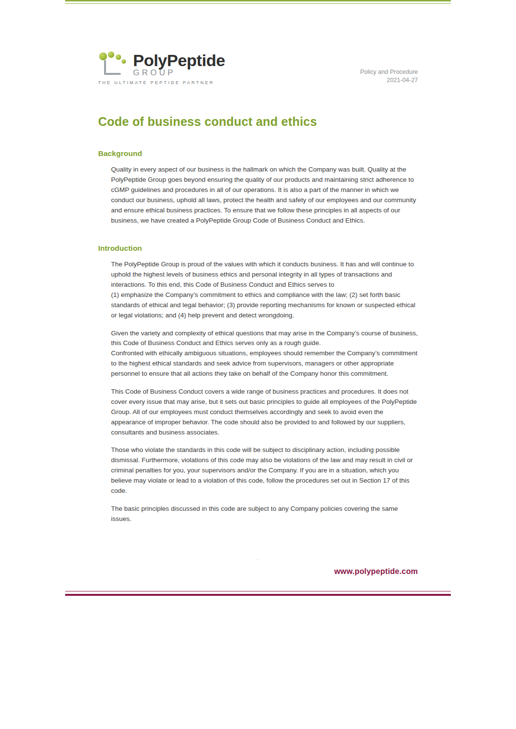PolyPeptide
GROUP
THE ULTIMATE PEPTIDE PARTNER
Policy and Procedure
2021-04-27
Code of business conduct and ethics
Background
Quality in every aspect of our business is the hallmark on which the Company was built. Quality at the PolyPeptide Group goes beyond ensuring the quality of our products and maintaining strict adherence to cGMP guidelines and procedures in all of our operations. It is also a part of the manner in which we conduct our business, uphold all laws, protect the health and safety of our employees and our community and ensure ethical business practices. To ensure that we follow these principles in all aspects of our business, we have created a PolyPeptide Group Code of Business Conduct and Ethics.
Introduction
The PolyPeptide Group is proud of the values with which it conducts business. It has and will continue to uphold the highest levels of business ethics and personal integrity in all types of transactions and interactions. To this end, this Code of Business Conduct and Ethics serves to
(1) emphasize the Company’s commitment to ethics and compliance with the law; (2) set forth basic standards of ethical and legal behavior; (3) provide reporting mechanisms for known or suspected ethical or legal violations; and (4) help prevent and detect wrongdoing.
Given the variety and complexity of ethical questions that may arise in the Company’s course of business, this Code of Business Conduct and Ethics serves only as a rough guide.
Confronted with ethically ambiguous situations, employees should remember the Company’s commitment to the highest ethical standards and seek advice from supervisors, managers or other appropriate personnel to ensure that all actions they take on behalf of the Company honor this commitment.
This Code of Business Conduct covers a wide range of business practices and procedures. It does not cover every issue that may arise, but it sets out basic principles to guide all employees of the PolyPeptide Group. All of our employees must conduct themselves accordingly and seek to avoid even the appearance of improper behavior. The code should also be provided to and followed by our suppliers, consultants and business associates.
Those who violate the standards in this code will be subject to disciplinary action, including possible dismissal. Furthermore, violations of this code may also be violations of the law and may result in civil or criminal penalties for you, your supervisors and/or the Company. If you are in a situation, which you believe may violate or lead to a violation of this code, follow the procedures set out in Section 17 of this code.
The basic principles discussed in this code are subject to any Company policies covering the same issues.
.
www.polypeptide.com